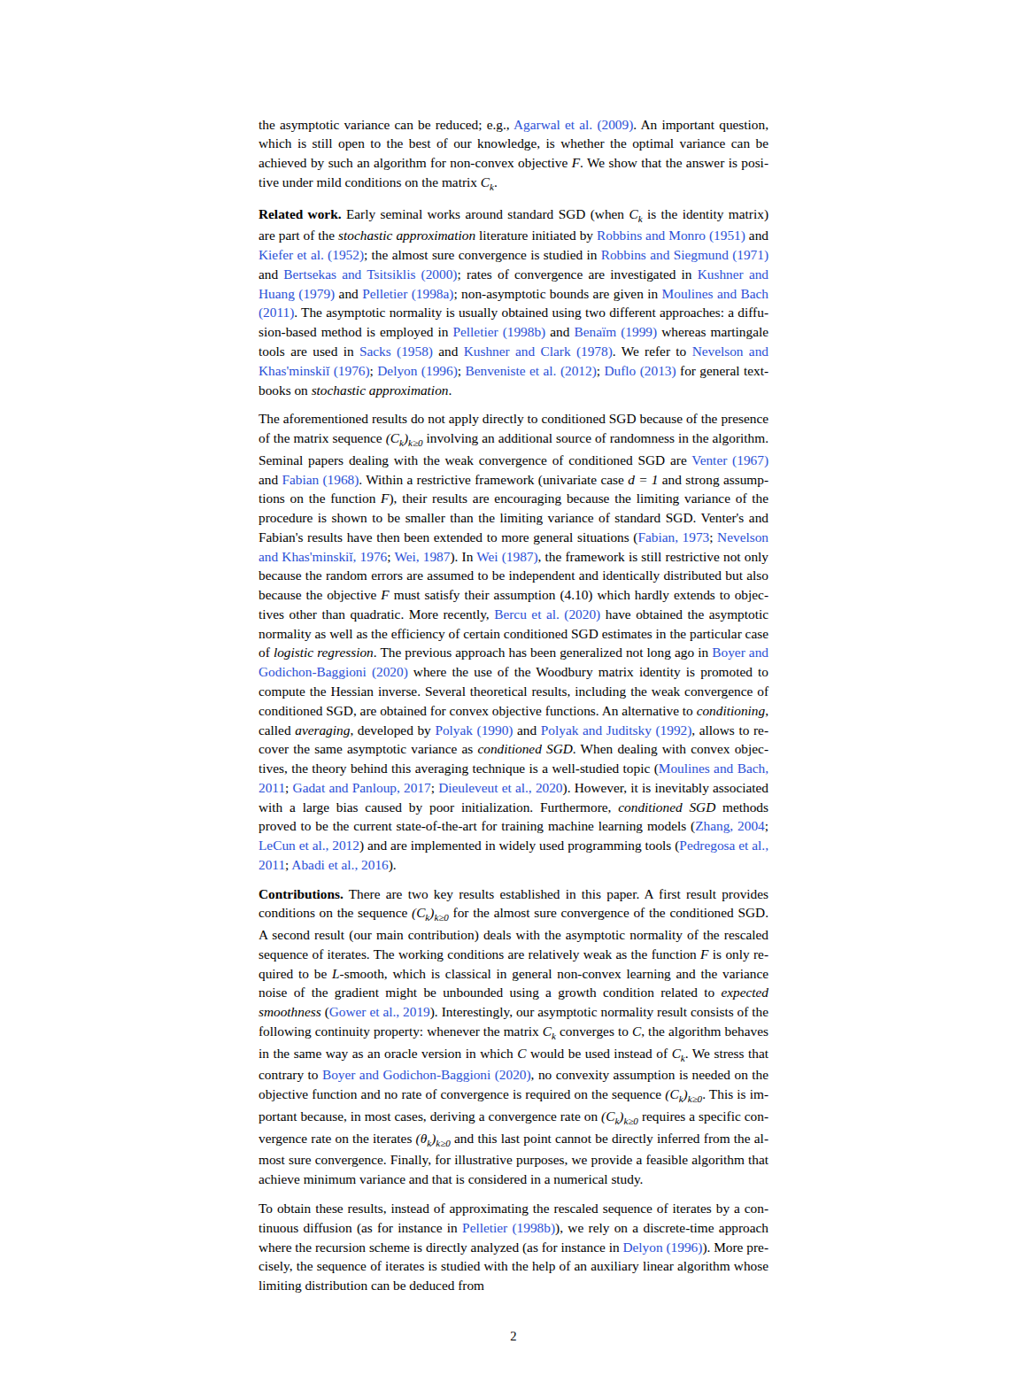the asymptotic variance can be reduced; e.g., Agarwal et al. (2009). An important question, which is still open to the best of our knowledge, is whether the optimal variance can be achieved by such an algorithm for non-convex objective F. We show that the answer is positive under mild conditions on the matrix Ck.
Related work. Early seminal works around standard SGD (when Ck is the identity matrix) are part of the stochastic approximation literature initiated by Robbins and Monro (1951) and Kiefer et al. (1952); the almost sure convergence is studied in Robbins and Siegmund (1971) and Bertsekas and Tsitsiklis (2000); rates of convergence are investigated in Kushner and Huang (1979) and Pelletier (1998a); non-asymptotic bounds are given in Moulines and Bach (2011). The asymptotic normality is usually obtained using two different approaches: a diffusion-based method is employed in Pelletier (1998b) and Benaïm (1999) whereas martingale tools are used in Sacks (1958) and Kushner and Clark (1978). We refer to Nevelson and Khas'minskiĭ (1976); Delyon (1996); Benveniste et al. (2012); Duflo (2013) for general textbooks on stochastic approximation.
The aforementioned results do not apply directly to conditioned SGD because of the presence of the matrix sequence (Ck)k≥0 involving an additional source of randomness in the algorithm. Seminal papers dealing with the weak convergence of conditioned SGD are Venter (1967) and Fabian (1968). Within a restrictive framework (univariate case d = 1 and strong assumptions on the function F), their results are encouraging because the limiting variance of the procedure is shown to be smaller than the limiting variance of standard SGD. Venter's and Fabian's results have then been extended to more general situations (Fabian, 1973; Nevelson and Khas'minskiĭ, 1976; Wei, 1987). In Wei (1987), the framework is still restrictive not only because the random errors are assumed to be independent and identically distributed but also because the objective F must satisfy their assumption (4.10) which hardly extends to objectives other than quadratic. More recently, Bercu et al. (2020) have obtained the asymptotic normality as well as the efficiency of certain conditioned SGD estimates in the particular case of logistic regression. The previous approach has been generalized not long ago in Boyer and Godichon-Baggioni (2020) where the use of the Woodbury matrix identity is promoted to compute the Hessian inverse. Several theoretical results, including the weak convergence of conditioned SGD, are obtained for convex objective functions. An alternative to conditioning, called averaging, developed by Polyak (1990) and Polyak and Juditsky (1992), allows to recover the same asymptotic variance as conditioned SGD. When dealing with convex objectives, the theory behind this averaging technique is a well-studied topic (Moulines and Bach, 2011; Gadat and Panloup, 2017; Dieuleveut et al., 2020). However, it is inevitably associated with a large bias caused by poor initialization. Furthermore, conditioned SGD methods proved to be the current state-of-the-art for training machine learning models (Zhang, 2004; LeCun et al., 2012) and are implemented in widely used programming tools (Pedregosa et al., 2011; Abadi et al., 2016).
Contributions. There are two key results established in this paper. A first result provides conditions on the sequence (Ck)k≥0 for the almost sure convergence of the conditioned SGD. A second result (our main contribution) deals with the asymptotic normality of the rescaled sequence of iterates. The working conditions are relatively weak as the function F is only required to be L-smooth, which is classical in general non-convex learning and the variance noise of the gradient might be unbounded using a growth condition related to expected smoothness (Gower et al., 2019). Interestingly, our asymptotic normality result consists of the following continuity property: whenever the matrix Ck converges to C, the algorithm behaves in the same way as an oracle version in which C would be used instead of Ck. We stress that contrary to Boyer and Godichon-Baggioni (2020), no convexity assumption is needed on the objective function and no rate of convergence is required on the sequence (Ck)k≥0. This is important because, in most cases, deriving a convergence rate on (Ck)k≥0 requires a specific convergence rate on the iterates (θk)k≥0 and this last point cannot be directly inferred from the almost sure convergence. Finally, for illustrative purposes, we provide a feasible algorithm that achieve minimum variance and that is considered in a numerical study.
To obtain these results, instead of approximating the rescaled sequence of iterates by a continuous diffusion (as for instance in Pelletier (1998b)), we rely on a discrete-time approach where the recursion scheme is directly analyzed (as for instance in Delyon (1996)). More precisely, the sequence of iterates is studied with the help of an auxiliary linear algorithm whose limiting distribution can be deduced from
2